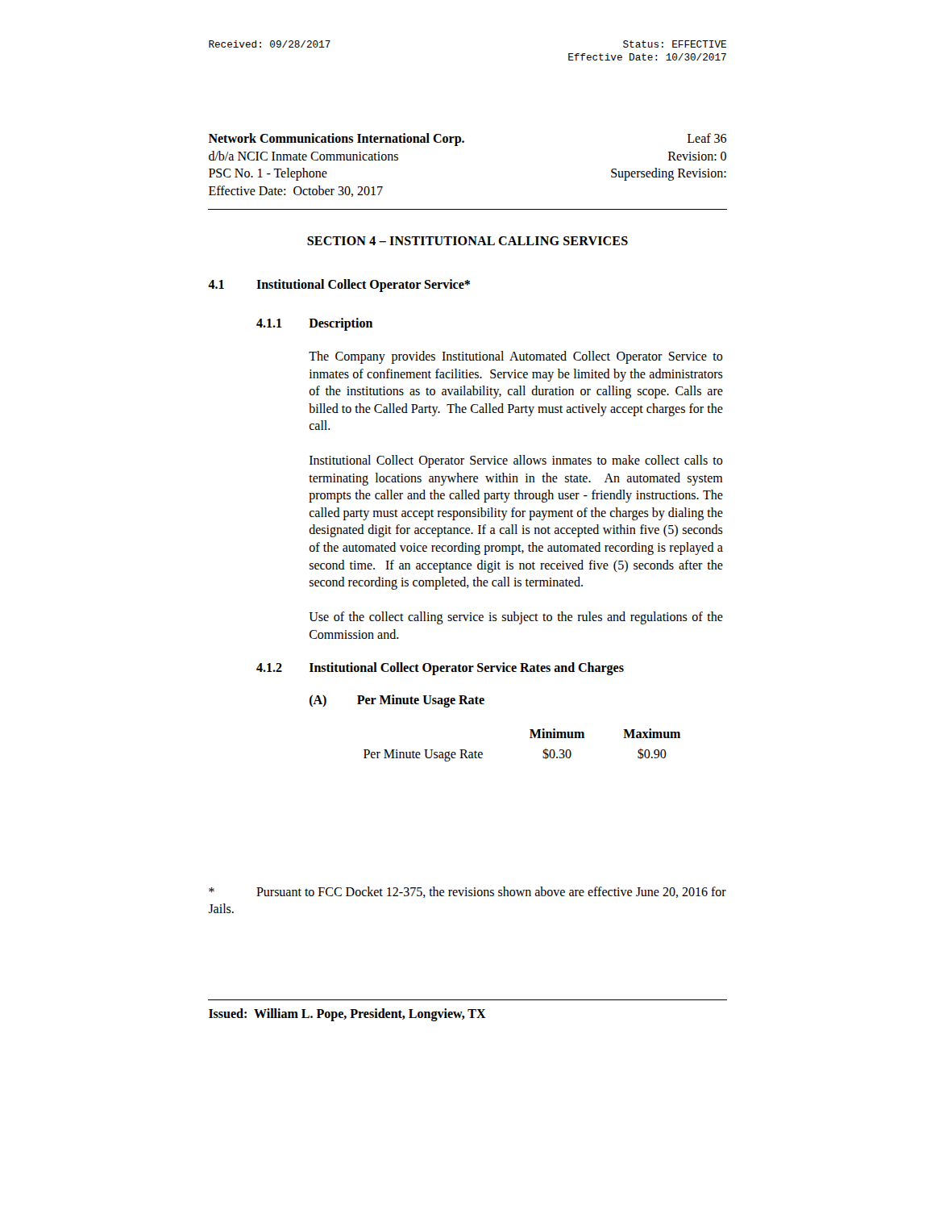Received: 09/28/2017
Status: EFFECTIVE
Effective Date: 10/30/2017
Network Communications International Corp.
d/b/a NCIC Inmate Communications
PSC No. 1 - Telephone
Effective Date: October 30, 2017
Leaf 36
Revision: 0
Superseding Revision:
SECTION 4 – INSTITUTIONAL CALLING SERVICES
4.1 Institutional Collect Operator Service*
4.1.1 Description
The Company provides Institutional Automated Collect Operator Service to inmates of confinement facilities. Service may be limited by the administrators of the institutions as to availability, call duration or calling scope. Calls are billed to the Called Party. The Called Party must actively accept charges for the call.
Institutional Collect Operator Service allows inmates to make collect calls to terminating locations anywhere within in the state. An automated system prompts the caller and the called party through user - friendly instructions. The called party must accept responsibility for payment of the charges by dialing the designated digit for acceptance. If a call is not accepted within five (5) seconds of the automated voice recording prompt, the automated recording is replayed a second time. If an acceptance digit is not received five (5) seconds after the second recording is completed, the call is terminated.
Use of the collect calling service is subject to the rules and regulations of the Commission and.
4.1.2 Institutional Collect Operator Service Rates and Charges
(A) Per Minute Usage Rate
| | Minimum | Maximum |
| --- | --- | --- |
| Per Minute Usage Rate | $0.30 | $0.90 |
*Pursuant to FCC Docket 12-375, the revisions shown above are effective June 20, 2016 for Jails.
Issued: William L. Pope, President, Longview, TX